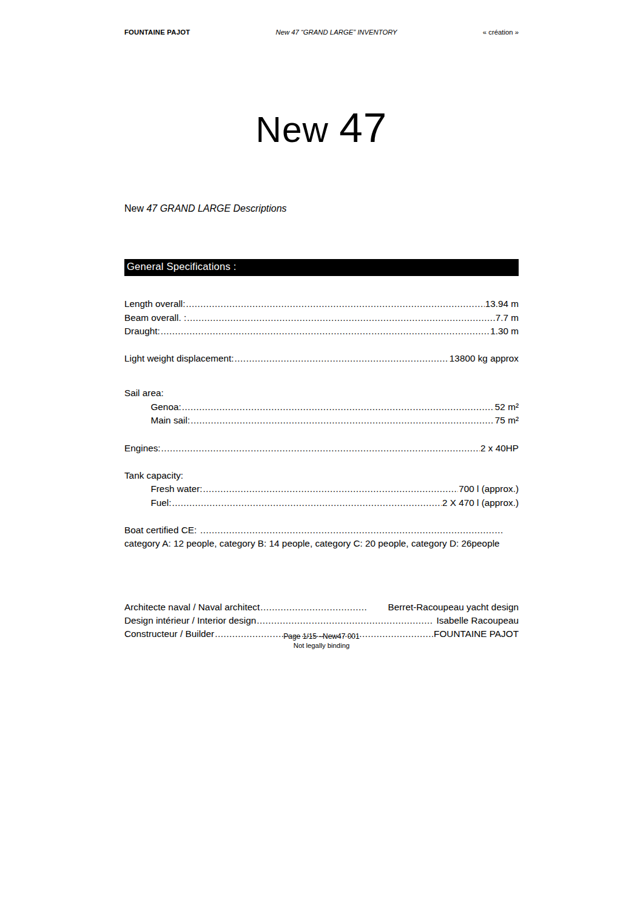FOUNTAINE PAJOT New 47 “GRAND LARGE” INVENTORY « création »
New 47
New 47 GRAND LARGE Descriptions
General Specifications :
Length overall: ................................................................................................................ 13.94 m
Beam overall. : ..................................................................................................................... 7.7 m
Draught: ............................................................................................................................. 1.30 m
Light weight displacement: ........................................................................... 13800 kg approx
Sail area:
Genoa: ..................................................................................................................... 52 m²
Main sail: .................................................................................................................. 75 m²
Engines: ......................................................................................................................... 2 x 40HP
Tank capacity:
Fresh water: ............................................................................................... 700 l (approx.)
Fuel: ..................................................................................................... 2 X 470 l (approx.)
Boat certified CE: .........................................................................................................
category A: 12 people, category B: 14 people, category C: 20 people, category D: 26people
Architecte naval / Naval architect ..................................... Berret-Racoupeau yacht design
Design intérieur / Interior design ............................................................. Isabelle Racoupeau
Constructeur / Builder ................................................................................... FOUNTAINE PAJOT
Page 1/15 –New47 001
Not legally binding